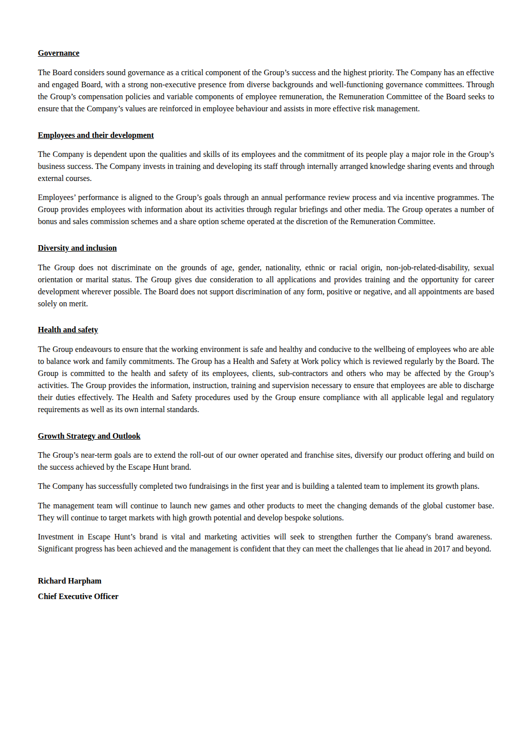Governance
The Board considers sound governance as a critical component of the Group’s success and the highest priority. The Company has an effective and engaged Board, with a strong non-executive presence from diverse backgrounds and well-functioning governance committees. Through the Group’s compensation policies and variable components of employee remuneration, the Remuneration Committee of the Board seeks to ensure that the Company’s values are reinforced in employee behaviour and assists in more effective risk management.
Employees and their development
The Company is dependent upon the qualities and skills of its employees and the commitment of its people play a major role in the Group’s business success. The Company invests in training and developing its staff through internally arranged knowledge sharing events and through external courses.
Employees’ performance is aligned to the Group’s goals through an annual performance review process and via incentive programmes. The Group provides employees with information about its activities through regular briefings and other media. The Group operates a number of bonus and sales commission schemes and a share option scheme operated at the discretion of the Remuneration Committee.
Diversity and inclusion
The Group does not discriminate on the grounds of age, gender, nationality, ethnic or racial origin, non-job-related-disability, sexual orientation or marital status. The Group gives due consideration to all applications and provides training and the opportunity for career development wherever possible. The Board does not support discrimination of any form, positive or negative, and all appointments are based solely on merit.
Health and safety
The Group endeavours to ensure that the working environment is safe and healthy and conducive to the wellbeing of employees who are able to balance work and family commitments. The Group has a Health and Safety at Work policy which is reviewed regularly by the Board. The Group is committed to the health and safety of its employees, clients, sub-contractors and others who may be affected by the Group’s activities. The Group provides the information, instruction, training and supervision necessary to ensure that employees are able to discharge their duties effectively. The Health and Safety procedures used by the Group ensure compliance with all applicable legal and regulatory requirements as well as its own internal standards.
Growth Strategy and Outlook
The Group’s near-term goals are to extend the roll-out of our owner operated and franchise sites, diversify our product offering and build on the success achieved by the Escape Hunt brand.
The Company has successfully completed two fundraisings in the first year and is building a talented team to implement its growth plans.
The management team will continue to launch new games and other products to meet the changing demands of the global customer base. They will continue to target markets with high growth potential and develop bespoke solutions.
Investment in Escape Hunt’s brand is vital and marketing activities will seek to strengthen further the Company's brand awareness. Significant progress has been achieved and the management is confident that they can meet the challenges that lie ahead in 2017 and beyond.
Richard Harpham
Chief Executive Officer